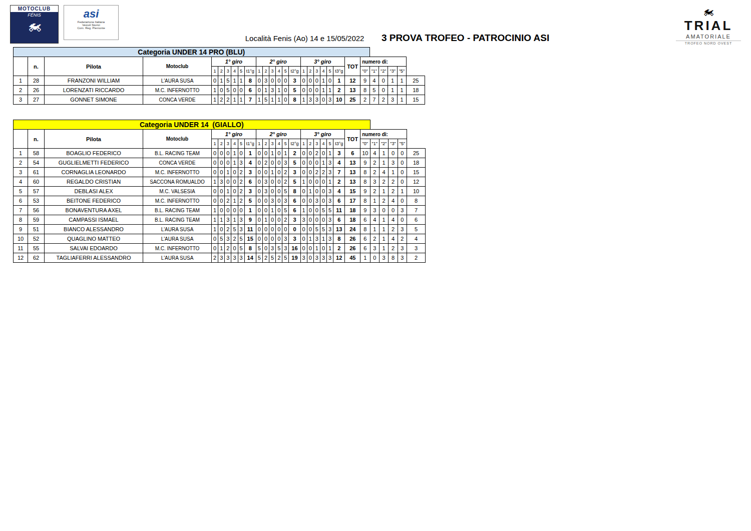MOTOCLUB
FÉNIS
🏍
asi
Federazione Italiana
Veicoli Storici
Com. Reg. Piemonte
Località Fenis (Ao) 14 e 15/05/2022 3 PROVA TROFEO - PATROCINIO ASI
🏍
TRIAL
AMATORIALE
TROFEO NORD OVEST
| | Categoria UNDER 14 PRO (BLU) | |
| | | n. | Pilota | Motoclub | 1° giro | 2° giro | 3° giro | TOT | numero di: | |
| | 1 | 2 | 3 | 4 | 5 | t1°g | 1 | 2 | 3 | 4 | 5 | t2°g | 1 | 2 | 3 | 4 | 5 | t3°g | "0" | "1" | "2" | "3" | "5" | |
| | 1 | 28 | FRANZONI WILLIAM | L'AURA SUSA | 0 | 1 | 5 | 1 | 1 | 8 | 0 | 3 | 0 | 0 | 0 | 3 | 0 | 0 | 0 | 1 | 0 | 1 | 12 | 9 | 4 | 0 | 1 | 1 | 25 |
| | 2 | 26 | LORENZATI RICCARDO | M.C. INFERNOTTO | 1 | 0 | 5 | 0 | 0 | 6 | 0 | 1 | 3 | 1 | 0 | 5 | 0 | 0 | 0 | 1 | 1 | 2 | 13 | 8 | 5 | 0 | 1 | 1 | 18 |
| | 3 | 27 | GONNET SIMONE | CONCA VERDE | 1 | 2 | 2 | 1 | 1 | 7 | 1 | 5 | 1 | 1 | 0 | 8 | 1 | 3 | 3 | 0 | 3 | 10 | 25 | 2 | 7 | 2 | 3 | 1 | 15 |
| | Categoria UNDER 14 (GIALLO) | |
| | | n. | Pilota | Motoclub | 1° giro | 2° giro | 3° giro | TOT | numero di: | |
| | 1 | 2 | 3 | 4 | 5 | t1°g | 1 | 2 | 3 | 4 | 5 | t2°g | 1 | 2 | 3 | 4 | 5 | t3°g | "0" | "1" | "2" | "3" | "5" | |
| | 1 | 58 | BOAGLIO FEDERICO | B.L. RACING TEAM | 0 | 0 | 0 | 1 | 0 | 1 | 0 | 0 | 1 | 0 | 1 | 2 | 0 | 0 | 2 | 0 | 1 | 3 | 6 | 10 | 4 | 1 | 0 | 0 | 25 |
| | 2 | 54 | GUGLIELMETTI FEDERICO | CONCA VERDE | 0 | 0 | 0 | 1 | 3 | 4 | 0 | 2 | 0 | 0 | 3 | 5 | 0 | 0 | 0 | 1 | 3 | 4 | 13 | 9 | 2 | 1 | 3 | 0 | 18 |
| | 3 | 61 | CORNAGLIA LEONARDO | M.C. INFERNOTTO | 0 | 0 | 1 | 0 | 2 | 3 | 0 | 0 | 1 | 0 | 2 | 3 | 0 | 0 | 2 | 2 | 3 | 7 | 13 | 8 | 2 | 4 | 1 | 0 | 15 |
| | 4 | 60 | REGALDO CRISTIAN | SACCONA ROMUALDO | 1 | 3 | 0 | 0 | 2 | 6 | 0 | 3 | 0 | 0 | 2 | 5 | 1 | 0 | 0 | 0 | 1 | 2 | 13 | 8 | 3 | 2 | 2 | 0 | 12 |
| | 5 | 57 | DEBLASI ALEX | M.C. VALSESIA | 0 | 0 | 1 | 0 | 2 | 3 | 0 | 3 | 0 | 0 | 5 | 8 | 0 | 1 | 0 | 0 | 3 | 4 | 15 | 9 | 2 | 1 | 2 | 1 | 10 |
| | 6 | 53 | BEITONE FEDERICO | M.C. INFERNOTTO | 0 | 0 | 2 | 1 | 2 | 5 | 0 | 0 | 3 | 0 | 3 | 6 | 0 | 0 | 3 | 0 | 3 | 6 | 17 | 8 | 1 | 2 | 4 | 0 | 8 |
| | 7 | 56 | BONAVENTURA AXEL | B.L. RACING TEAM | 1 | 0 | 0 | 0 | 0 | 1 | 0 | 0 | 1 | 0 | 5 | 6 | 1 | 0 | 0 | 5 | 5 | 11 | 18 | 9 | 3 | 0 | 0 | 3 | 7 |
| | 8 | 59 | CAMPASSI ISMAEL | B.L. RACING TEAM | 1 | 1 | 3 | 1 | 3 | 9 | 0 | 1 | 0 | 0 | 2 | 3 | 3 | 0 | 0 | 0 | 3 | 6 | 18 | 6 | 4 | 1 | 4 | 0 | 6 |
| | 9 | 51 | BIANCO ALESSANDRO | L'AURA SUSA | 1 | 0 | 2 | 5 | 3 | 11 | 0 | 0 | 0 | 0 | 0 | 0 | 0 | 0 | 5 | 5 | 3 | 13 | 24 | 8 | 1 | 1 | 2 | 3 | 5 |
| | 10 | 52 | QUAGLINO MATTEO | L'AURA SUSA | 0 | 5 | 3 | 2 | 5 | 15 | 0 | 0 | 0 | 0 | 3 | 3 | 0 | 1 | 3 | 1 | 3 | 8 | 26 | 6 | 2 | 1 | 4 | 2 | 4 |
| | 11 | 55 | SALVAI EDOARDO | M.C. INFERNOTTO | 0 | 1 | 2 | 0 | 5 | 8 | 5 | 0 | 3 | 5 | 3 | 16 | 0 | 0 | 1 | 0 | 1 | 2 | 26 | 6 | 3 | 1 | 2 | 3 | 3 |
| | 12 | 62 | TAGLIAFERRI ALESSANDRO | L'AURA SUSA | 2 | 3 | 3 | 3 | 3 | 14 | 5 | 2 | 5 | 2 | 5 | 19 | 3 | 0 | 3 | 3 | 3 | 12 | 45 | 1 | 0 | 3 | 8 | 3 | 2 |